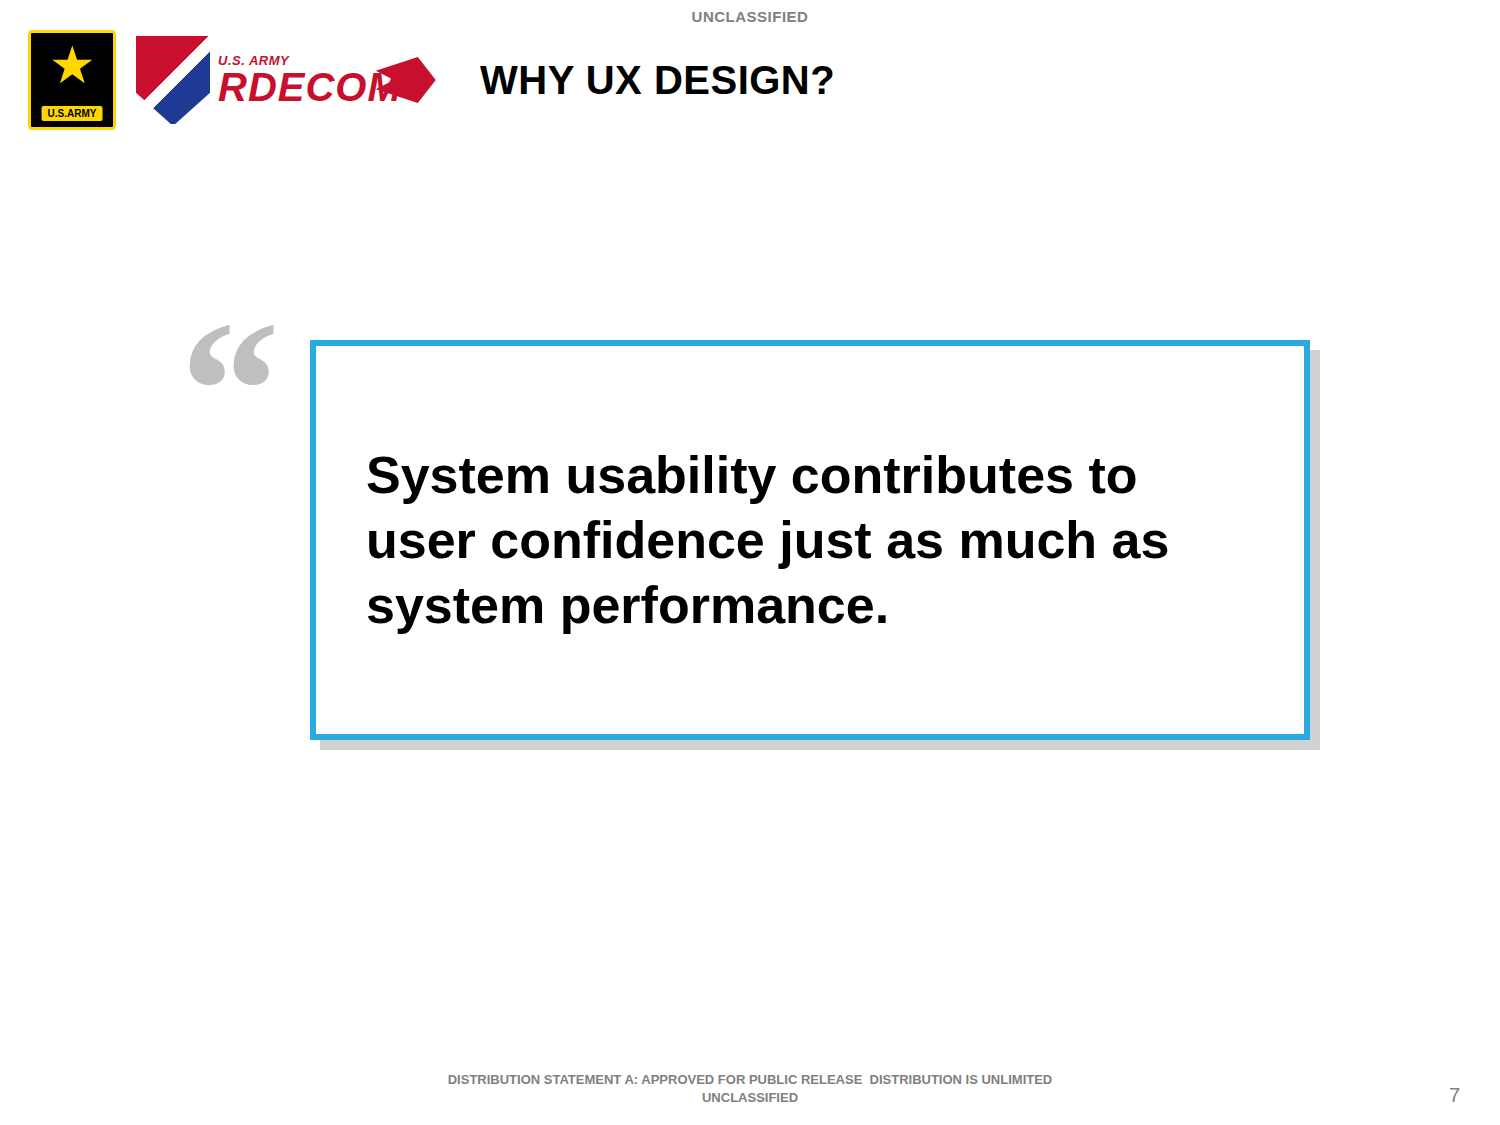UNCLASSIFIED
★
U.S.ARMY
U.S. ARMY RDECOM
WHY UX DESIGN?
“
System usability contributes to user confidence just as much as system performance.
DISTRIBUTION STATEMENT A: APPROVED FOR PUBLIC RELEASE DISTRIBUTION IS UNLIMITED
UNCLASSIFIED
7